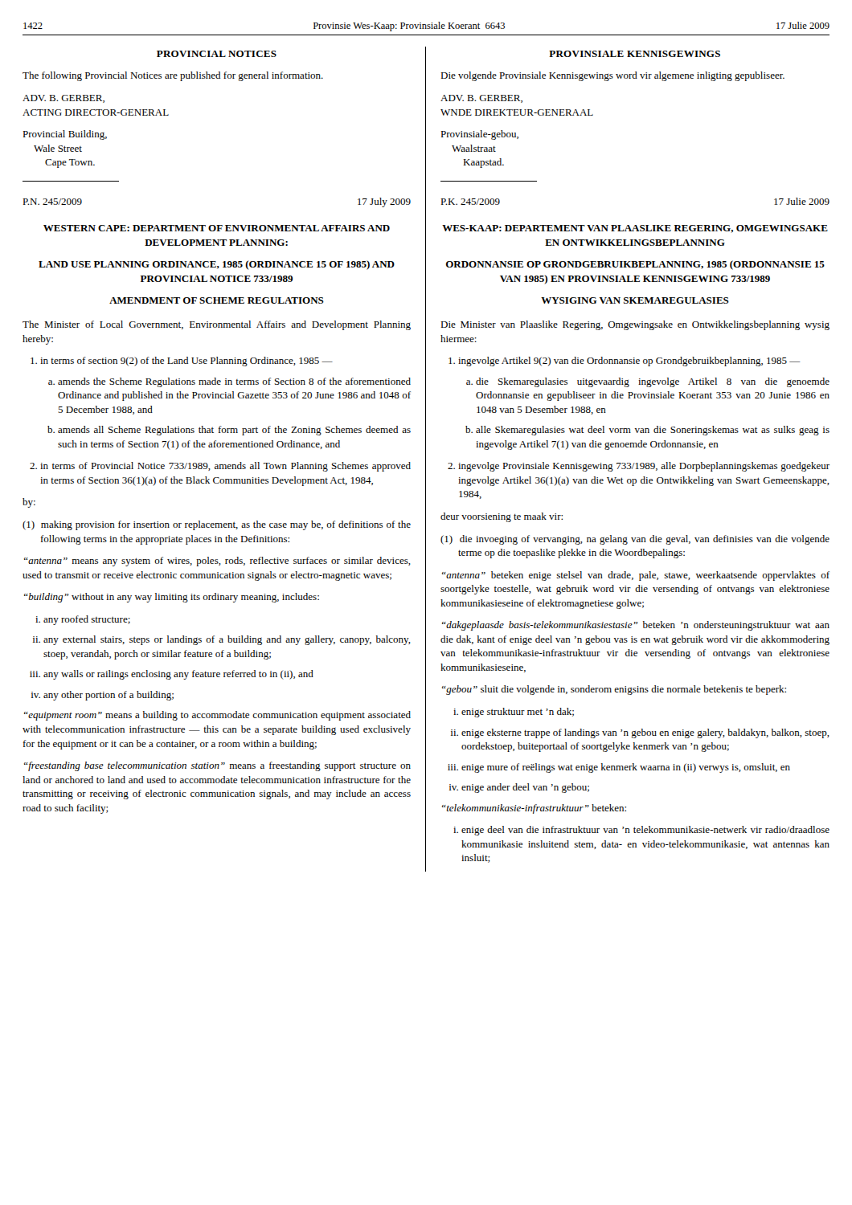1422 Provinsie Wes-Kaap: Provinsiale Koerant 6643 17 Julie 2009
PROVINCIAL NOTICES
The following Provincial Notices are published for general information.
ADV. B. GERBER,
ACTING DIRECTOR-GENERAL
Provincial Building,
Wale Street
Cape Town.
P.N. 245/2009 17 July 2009
WESTERN CAPE: DEPARTMENT OF ENVIRONMENTAL AFFAIRS AND DEVELOPMENT PLANNING:
LAND USE PLANNING ORDINANCE, 1985 (ORDINANCE 15 OF 1985) AND PROVINCIAL NOTICE 733/1989
AMENDMENT OF SCHEME REGULATIONS
The Minister of Local Government, Environmental Affairs and Development Planning hereby:
in terms of section 9(2) of the Land Use Planning Ordinance, 1985 —
amends the Scheme Regulations made in terms of Section 8 of the aforementioned Ordinance and published in the Provincial Gazette 353 of 20 June 1986 and 1048 of 5 December 1988, and
amends all Scheme Regulations that form part of the Zoning Schemes deemed as such in terms of Section 7(1) of the aforementioned Ordinance, and
in terms of Provincial Notice 733/1989, amends all Town Planning Schemes approved in terms of Section 36(1)(a) of the Black Communities Development Act, 1984,
by:
(1) making provision for insertion or replacement, as the case may be, of definitions of the following terms in the appropriate places in the Definitions:
“antenna” means any system of wires, poles, rods, reflective surfaces or similar devices, used to transmit or receive electronic communication signals or electro-magnetic waves;
“building” without in any way limiting its ordinary meaning, includes:
any roofed structure;
any external stairs, steps or landings of a building and any gallery, canopy, balcony, stoep, verandah, porch or similar feature of a building;
any walls or railings enclosing any feature referred to in (ii), and
any other portion of a building;
“equipment room” means a building to accommodate communication equipment associated with telecommunication infrastructure — this can be a separate building used exclusively for the equipment or it can be a container, or a room within a building;
“freestanding base telecommunication station” means a freestanding support structure on land or anchored to land and used to accommodate telecommunication infrastructure for the transmitting or receiving of electronic communication signals, and may include an access road to such facility;
PROVINSIALE KENNISGEWINGS
Die volgende Provinsiale Kennisgewings word vir algemene inligting gepubliseer.
ADV. B. GERBER,
WNDE DIREKTEUR-GENERAAL
Provinsiale-gebou,
Waalstraat
Kaapstad.
P.K. 245/2009 17 Julie 2009
WES-KAAP: DEPARTEMENT VAN PLAASLIKE REGERING, OMGEWINGSAKE EN ONTWIKKELINGSBEPLANNING
ORDONNANSIE OP GRONDGEBRUIKBEPLANNING, 1985 (ORDONNANSIE 15 VAN 1985) EN PROVINSIALE KENNISGEWING 733/1989
WYSIGING VAN SKEMAREGULASIES
Die Minister van Plaaslike Regering, Omgewingsake en Ontwikkelingsbeplanning wysig hiermee:
ingevolge Artikel 9(2) van die Ordonnansie op Grondgebruikbeplanning, 1985 —
die Skemaregulasies uitgevaardig ingevolge Artikel 8 van die genoemde Ordonnansie en gepubliseer in die Provinsiale Koerant 353 van 20 Junie 1986 en 1048 van 5 Desember 1988, en
alle Skemaregulasies wat deel vorm van die Soneringskemas wat as sulks geag is ingevolge Artikel 7(1) van die genoemde Ordonnansie, en
ingevolge Provinsiale Kennisgewing 733/1989, alle Dorpbeplanningskemas goedgekeur ingevolge Artikel 36(1)(a) van die Wet op die Ontwikkeling van Swart Gemeenskappe, 1984,
deur voorsiening te maak vir:
(1) die invoeging of vervanging, na gelang van die geval, van definisies van die volgende terme op die toepaslike plekke in die Woordbepalings:
“antenna” beteken enige stelsel van drade, pale, stawe, weerkaatsende oppervlaktes of soortgelyke toestelle, wat gebruik word vir die versending of ontvangs van elektroniese kommunikasieseine of elektromagnetiese golwe;
“dakgeplaasde basis-telekommunikasiestasie” beteken ’n ondersteuningstruktuur wat aan die dak, kant of enige deel van ’n gebou vas is en wat gebruik word vir die akkommodering van telekommunikasie-infrastruktuur vir die versending of ontvangs van elektroniese kommunikasieseine,
“gebou” sluit die volgende in, sonderom enigsins die normale betekenis te beperk:
enige struktuur met ’n dak;
enige eksterne trappe of landings van ’n gebou en enige galery, baldakyn, balkon, stoep, oordekstoep, buiteportaal of soortgelyke kenmerk van ’n gebou;
enige mure of reëlings wat enige kenmerk waarna in (ii) verwys is, omsluit, en
enige ander deel van ’n gebou;
“telekommunikasie-infrastruktuur” beteken:
enige deel van die infrastruktuur van ’n telekommunikasie-netwerk vir radio/draadlose kommunikasie insluitend stem, data- en video-telekommunikasie, wat antennas kan insluit;